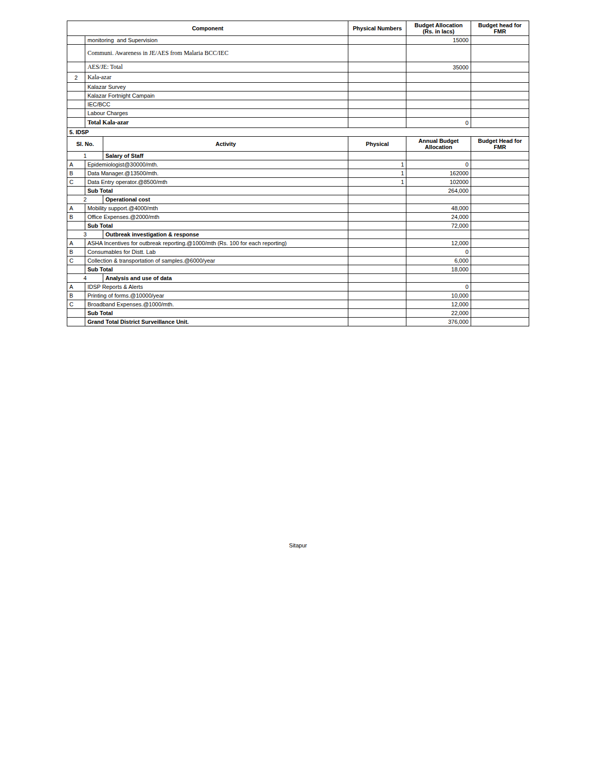| Component | Physical Numbers | Budget Allocation (Rs. in lacs) | Budget head for FMR |
| --- | --- | --- | --- |
| | monitoring and Supervision | | 15000 | |
| | Communi. Awareness in JE/AES from Malaria BCC/IEC | | | |
| | AES/JE: Total | | 35000 | |
| 2 | Kala-azar | | | |
| | Kalazar Survey | | | |
| | Kalazar Fortnight Campain | | | |
| | IEC/BCC | | | |
| | Labour Charges | | | |
| | Total Kala-azar | | 0 | |
| 5. IDSP |
| Sl. No. | Activity | Physical | Annual Budget Allocation | Budget Head for FMR |
| 1 | Salary of Staff | | | |
| A | Epidemiologist@30000/mth. | 1 | 0 | |
| B | Data Manager.@13500/mth. | 1 | 162000 | |
| C | Data Entry operator.@8500/mth | 1 | 102000 | |
| | Sub Total | | 264,000 | |
| 2 | Operational cost | | | |
| A | Mobility support.@4000/mth | | 48,000 | |
| B | Office Expenses.@2000/mth | | 24,000 | |
| | Sub Total | | 72,000 | |
| 3 | Outbreak investigation & response | | | |
| A | ASHA Incentives for outbreak reporting.@1000/mth (Rs. 100 for each reporting) | | 12,000 | |
| B | Consumables for Distt. Lab | | 0 | |
| C | Collection & transportation of samples.@6000/year | | 6,000 | |
| | Sub Total | | 18,000 | |
| 4 | Analysis and use of data | | | |
| A | IDSP Reports & Alerts | | 0 | |
| B | Printing of forms.@10000/year | | 10,000 | |
| C | Broadband Expenses.@1000/mth. | | 12,000 | |
| | Sub Total | | 22,000 | |
| | Grand Total District Surveillance Unit. | | 376,000 | |
Sitapur